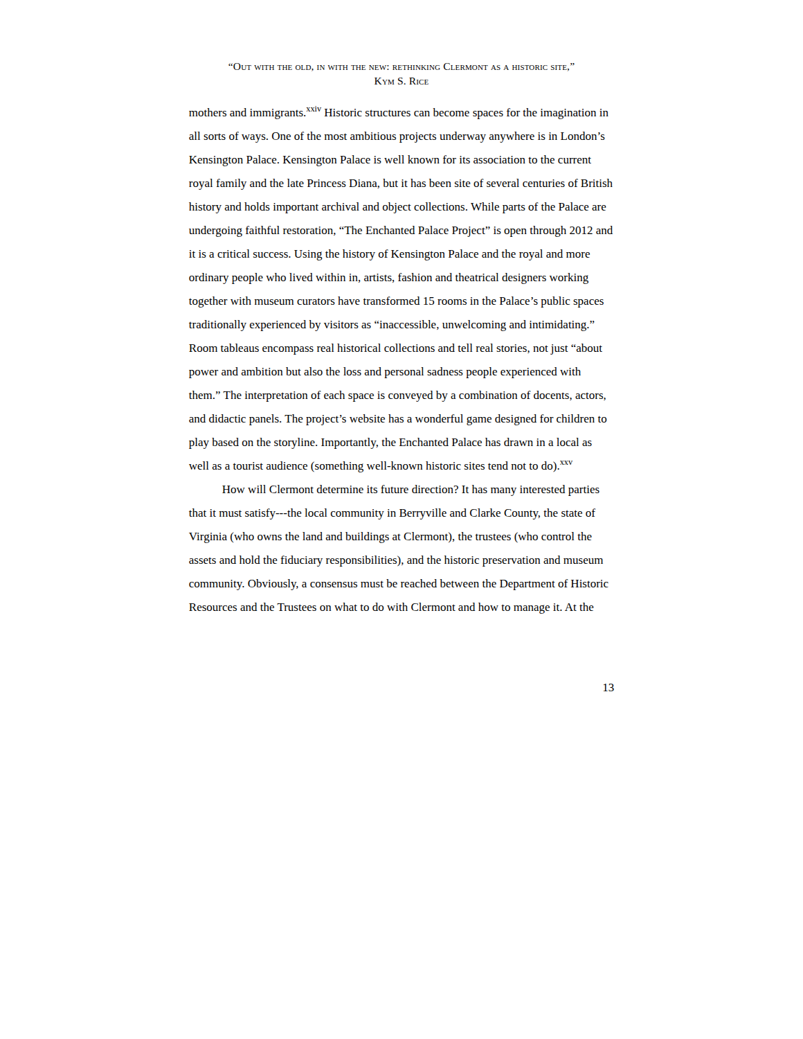“Out with the old, in with the new: rethinking Clermont as a historic site,” Kym S. Rice
mothers and immigrants.xxiv Historic structures can become spaces for the imagination in all sorts of ways. One of the most ambitious projects underway anywhere is in London’s Kensington Palace. Kensington Palace is well known for its association to the current royal family and the late Princess Diana, but it has been site of several centuries of British history and holds important archival and object collections. While parts of the Palace are undergoing faithful restoration, “The Enchanted Palace Project” is open through 2012 and it is a critical success. Using the history of Kensington Palace and the royal and more ordinary people who lived within in, artists, fashion and theatrical designers working together with museum curators have transformed 15 rooms in the Palace’s public spaces traditionally experienced by visitors as “inaccessible, unwelcoming and intimidating.” Room tableaus encompass real historical collections and tell real stories, not just “about power and ambition but also the loss and personal sadness people experienced with them.” The interpretation of each space is conveyed by a combination of docents, actors, and didactic panels. The project’s website has a wonderful game designed for children to play based on the storyline. Importantly, the Enchanted Palace has drawn in a local as well as a tourist audience (something well-known historic sites tend not to do).xxv
How will Clermont determine its future direction? It has many interested parties that it must satisfy---the local community in Berryville and Clarke County, the state of Virginia (who owns the land and buildings at Clermont), the trustees (who control the assets and hold the fiduciary responsibilities), and the historic preservation and museum community. Obviously, a consensus must be reached between the Department of Historic Resources and the Trustees on what to do with Clermont and how to manage it. At the
13